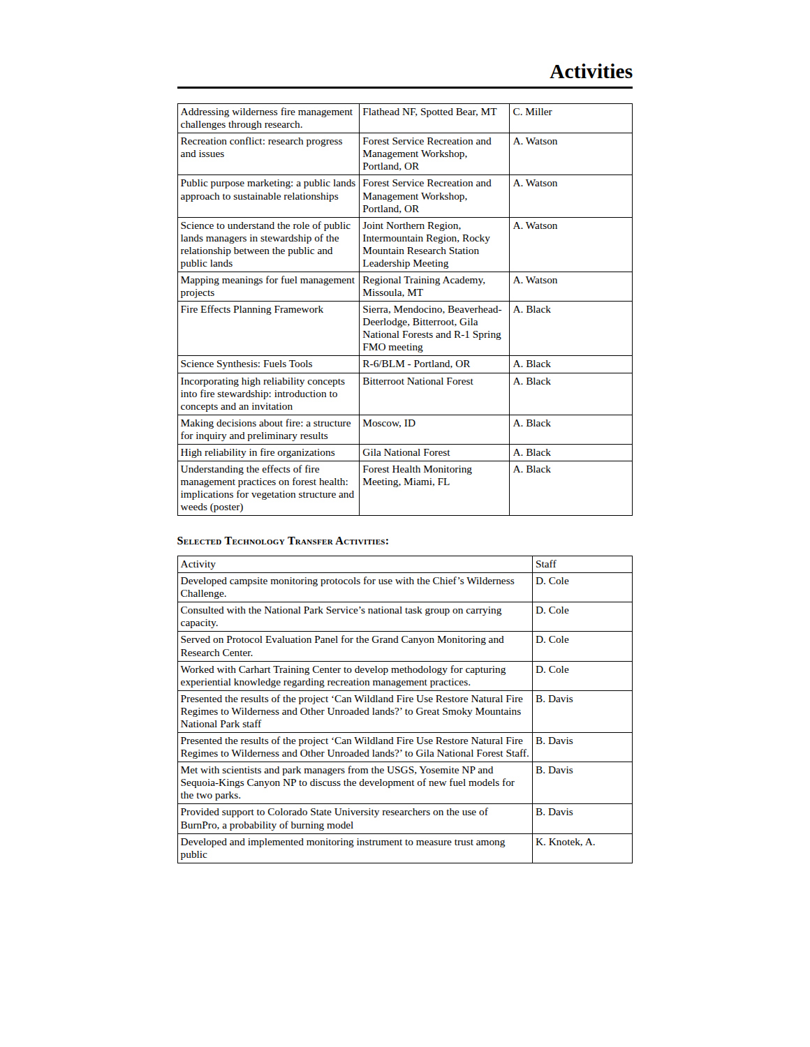Activities
| Addressing wilderness fire management challenges through research. | Flathead NF, Spotted Bear, MT | C. Miller |
| Recreation conflict: research progress and issues | Forest Service Recreation and Management Workshop, Portland, OR | A. Watson |
| Public purpose marketing: a public lands approach to sustainable relationships | Forest Service Recreation and Management Workshop, Portland, OR | A. Watson |
| Science to understand the role of public lands managers in stewardship of the relationship between the public and public lands | Joint Northern Region, Intermountain Region, Rocky Mountain Research Station Leadership Meeting | A. Watson |
| Mapping meanings for fuel management projects | Regional Training Academy, Missoula, MT | A. Watson |
| Fire Effects Planning Framework | Sierra, Mendocino, Beaverhead-Deerlodge, Bitterroot, Gila National Forests and R-1 Spring FMO meeting | A. Black |
| Science Synthesis: Fuels Tools | R-6/BLM - Portland, OR | A. Black |
| Incorporating high reliability concepts into fire stewardship: introduction to concepts and an invitation | Bitterroot National Forest | A. Black |
| Making decisions about fire: a structure for inquiry and preliminary results | Moscow, ID | A. Black |
| High reliability in fire organizations | Gila National Forest | A. Black |
| Understanding the effects of fire management practices on forest health: implications for vegetation structure and weeds (poster) | Forest Health Monitoring Meeting, Miami, FL | A. Black |
Selected Technology Transfer Activities:
| Activity | Staff |
| Developed campsite monitoring protocols for use with the Chief’s Wilderness Challenge. | D. Cole |
| Consulted with the National Park Service’s national task group on carrying capacity. | D. Cole |
| Served on Protocol Evaluation Panel for the Grand Canyon Monitoring and Research Center. | D. Cole |
| Worked with Carhart Training Center to develop methodology for capturing experiential knowledge regarding recreation management practices. | D. Cole |
| Presented the results of the project ‘Can Wildland Fire Use Restore Natural Fire Regimes to Wilderness and Other Unroaded lands?’ to Great Smoky Mountains National Park staff | B. Davis |
| Presented the results of the project ‘Can Wildland Fire Use Restore Natural Fire Regimes to Wilderness and Other Unroaded lands?’ to Gila National Forest Staff. | B. Davis |
| Met with scientists and park managers from the USGS, Yosemite NP and Sequoia-Kings Canyon NP to discuss the development of new fuel models for the two parks. | B. Davis |
| Provided support to Colorado State University researchers on the use of BurnPro, a probability of burning model | B. Davis |
| Developed and implemented monitoring instrument to measure trust among public | K. Knotek, A. |